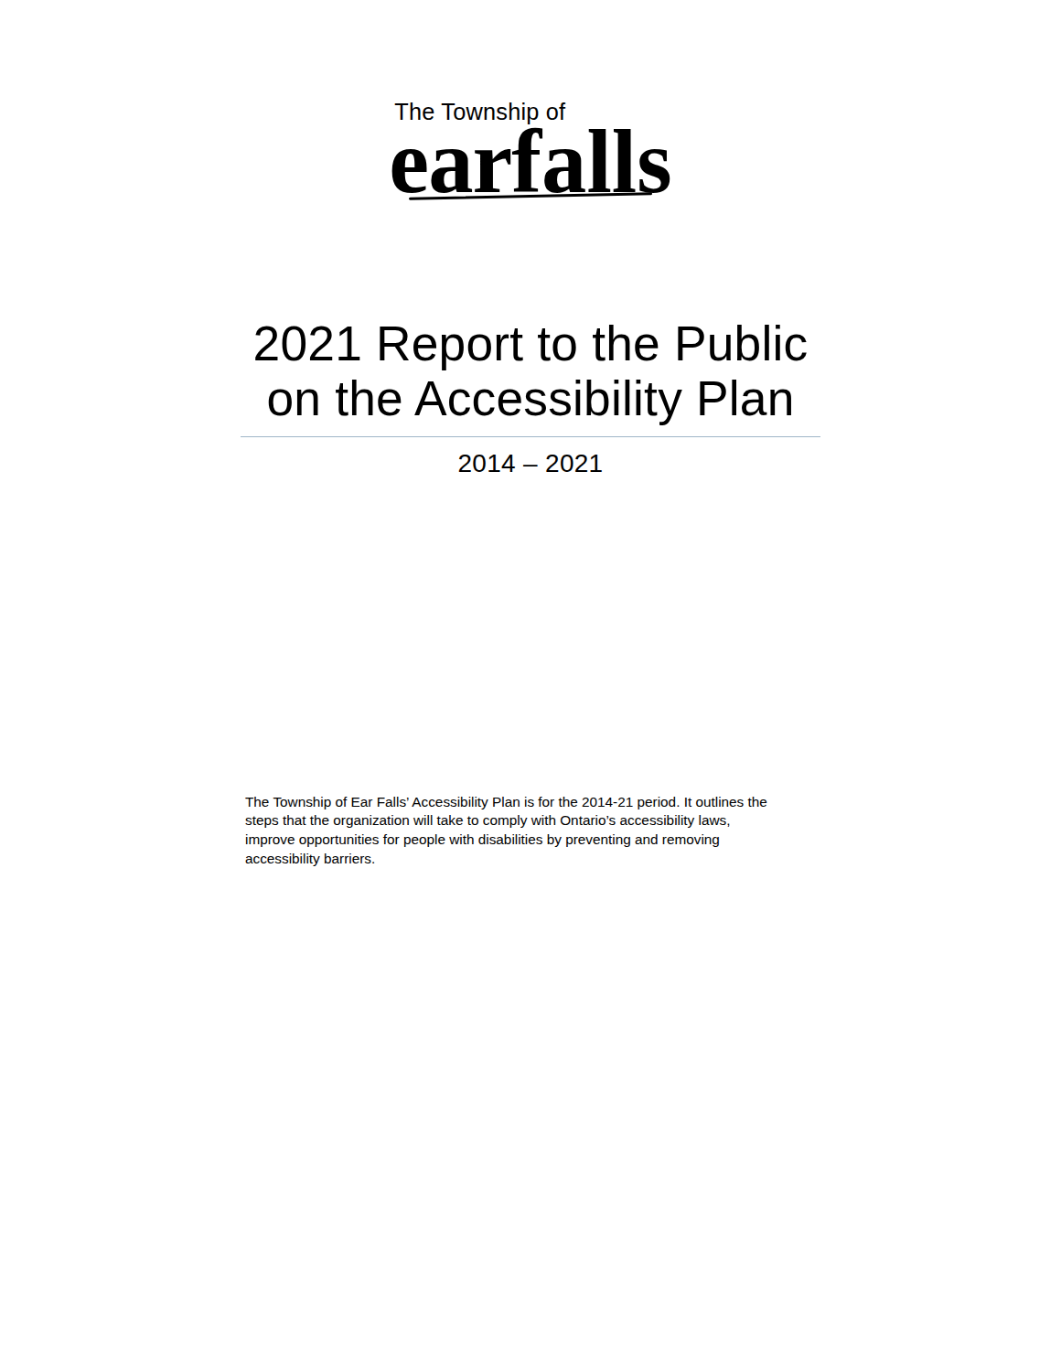The Township of
earfalls
2021 Report to the Public
on the Accessibility Plan
2014 – 2021
The Township of Ear Falls’ Accessibility Plan is for the 2014-21 period. It outlines the steps that the organization will take to comply with Ontario’s accessibility laws, improve opportunities for people with disabilities by preventing and removing accessibility barriers.